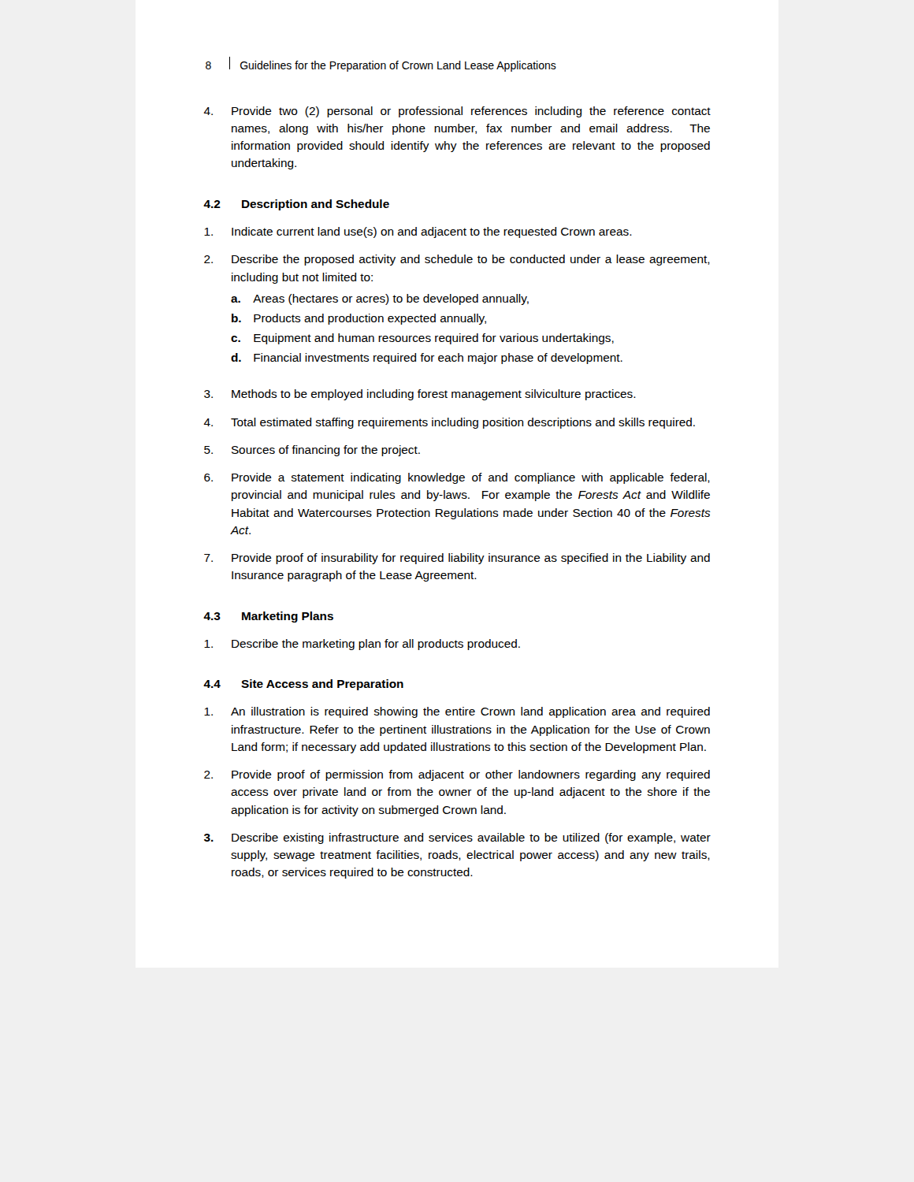8 Guidelines for the Preparation of Crown Land Lease Applications
4. Provide two (2) personal or professional references including the reference contact names, along with his/her phone number, fax number and email address. The information provided should identify why the references are relevant to the proposed undertaking.
4.2 Description and Schedule
1. Indicate current land use(s) on and adjacent to the requested Crown areas.
2. Describe the proposed activity and schedule to be conducted under a lease agreement, including but not limited to:
a. Areas (hectares or acres) to be developed annually,
b. Products and production expected annually,
c. Equipment and human resources required for various undertakings,
d. Financial investments required for each major phase of development.
3. Methods to be employed including forest management silviculture practices.
4. Total estimated staffing requirements including position descriptions and skills required.
5. Sources of financing for the project.
6. Provide a statement indicating knowledge of and compliance with applicable federal, provincial and municipal rules and by-laws. For example the Forests Act and Wildlife Habitat and Watercourses Protection Regulations made under Section 40 of the Forests Act.
7. Provide proof of insurability for required liability insurance as specified in the Liability and Insurance paragraph of the Lease Agreement.
4.3 Marketing Plans
1. Describe the marketing plan for all products produced.
4.4 Site Access and Preparation
1. An illustration is required showing the entire Crown land application area and required infrastructure. Refer to the pertinent illustrations in the Application for the Use of Crown Land form; if necessary add updated illustrations to this section of the Development Plan.
2. Provide proof of permission from adjacent or other landowners regarding any required access over private land or from the owner of the up-land adjacent to the shore if the application is for activity on submerged Crown land.
3. Describe existing infrastructure and services available to be utilized (for example, water supply, sewage treatment facilities, roads, electrical power access) and any new trails, roads, or services required to be constructed.